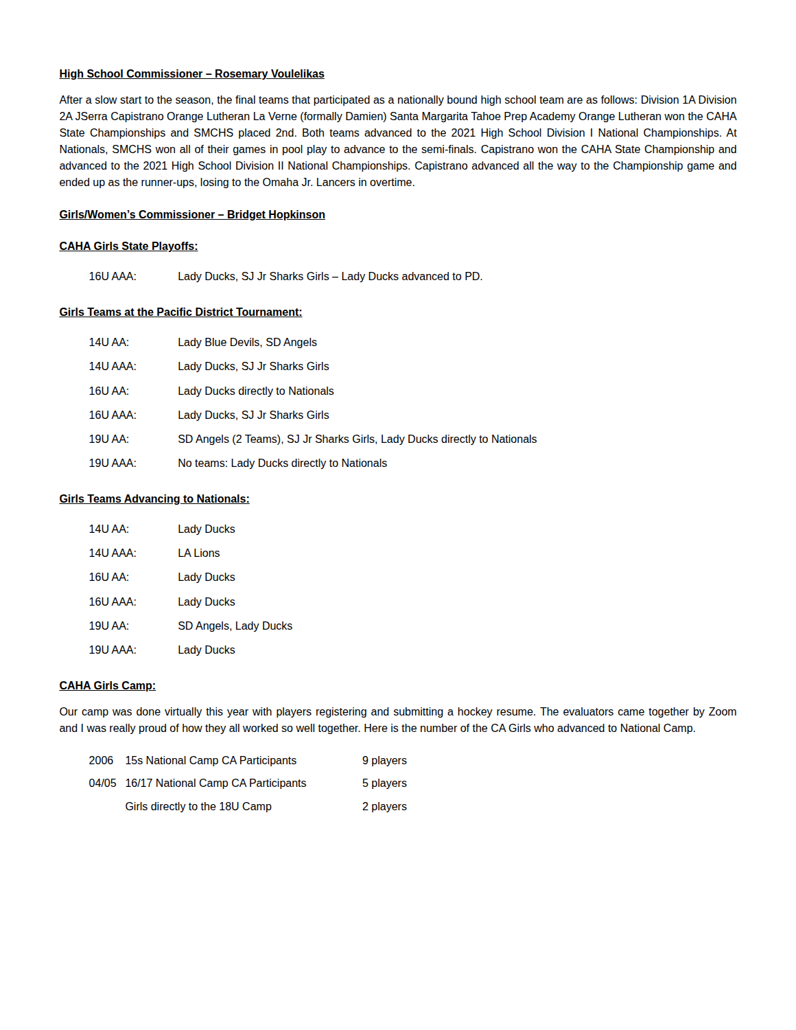High School Commissioner – Rosemary Voulelikas
After a slow start to the season, the final teams that participated as a nationally bound high school team are as follows: Division 1A Division 2A JSerra Capistrano Orange Lutheran La Verne (formally Damien) Santa Margarita Tahoe Prep Academy Orange Lutheran won the CAHA State Championships and SMCHS placed 2nd. Both teams advanced to the 2021 High School Division I National Championships. At Nationals, SMCHS won all of their games in pool play to advance to the semi-finals. Capistrano won the CAHA State Championship and advanced to the 2021 High School Division II National Championships. Capistrano advanced all the way to the Championship game and ended up as the runner-ups, losing to the Omaha Jr. Lancers in overtime.
Girls/Women’s Commissioner – Bridget Hopkinson
CAHA Girls State Playoffs:
| 16U AAA: | Lady Ducks, SJ Jr Sharks Girls – Lady Ducks advanced to PD. |
Girls Teams at the Pacific District Tournament:
| 14U AA: | Lady Blue Devils, SD Angels |
| 14U AAA: | Lady Ducks, SJ Jr Sharks Girls |
| 16U AA: | Lady Ducks directly to Nationals |
| 16U AAA: | Lady Ducks, SJ Jr Sharks Girls |
| 19U AA: | SD Angels (2 Teams), SJ Jr Sharks Girls, Lady Ducks directly to Nationals |
| 19U AAA: | No teams: Lady Ducks directly to Nationals |
Girls Teams Advancing to Nationals:
| 14U AA: | Lady Ducks |
| 14U AAA: | LA Lions |
| 16U AA: | Lady Ducks |
| 16U AAA: | Lady Ducks |
| 19U AA: | SD Angels, Lady Ducks |
| 19U AAA: | Lady Ducks |
CAHA Girls Camp:
Our camp was done virtually this year with players registering and submitting a hockey resume. The evaluators came together by Zoom and I was really proud of how they all worked so well together. Here is the number of the CA Girls who advanced to National Camp.
| 2006 | 15s National Camp CA Participants | 9 players |
| 04/05 | 16/17 National Camp CA Participants | 5 players |
| | Girls directly to the 18U Camp | 2 players |